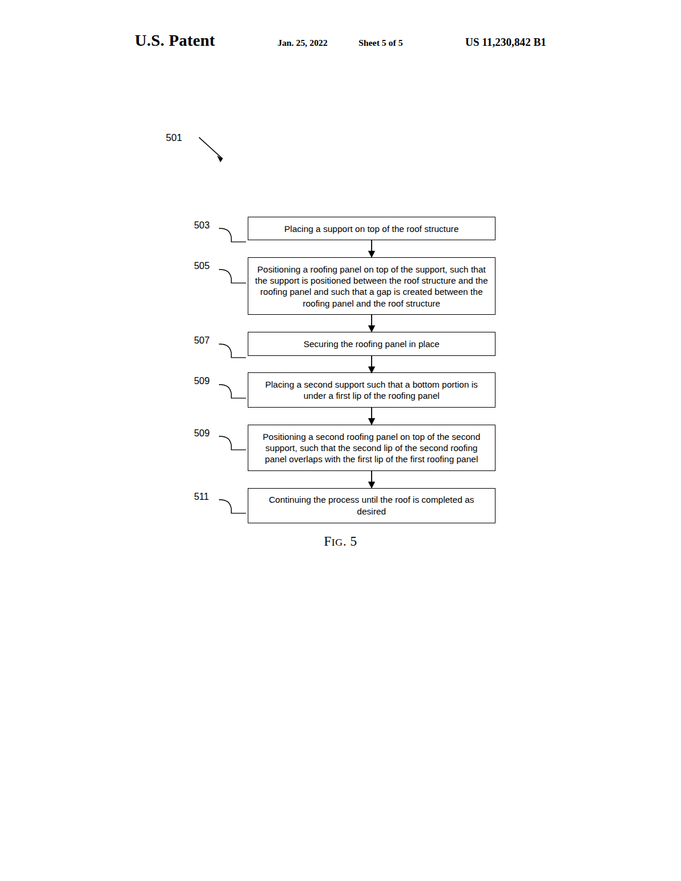U.S. Patent
Jan. 25, 2022 Sheet 5 of 5
US 11,230,842 B1
501
503
Placing a support on top of the roof structure
505
Positioning a roofing panel on top of the support, such that the support is positioned between the roof structure and the roofing panel and such that a gap is created between the roofing panel and the roof structure
507
Securing the roofing panel in place
509
Placing a second support such that a bottom portion is under a first lip of the roofing panel
509
Positioning a second roofing panel on top of the second support, such that the second lip of the second roofing panel overlaps with the first lip of the first roofing panel
511
Continuing the process until the roof is completed as desired
FIG. 5